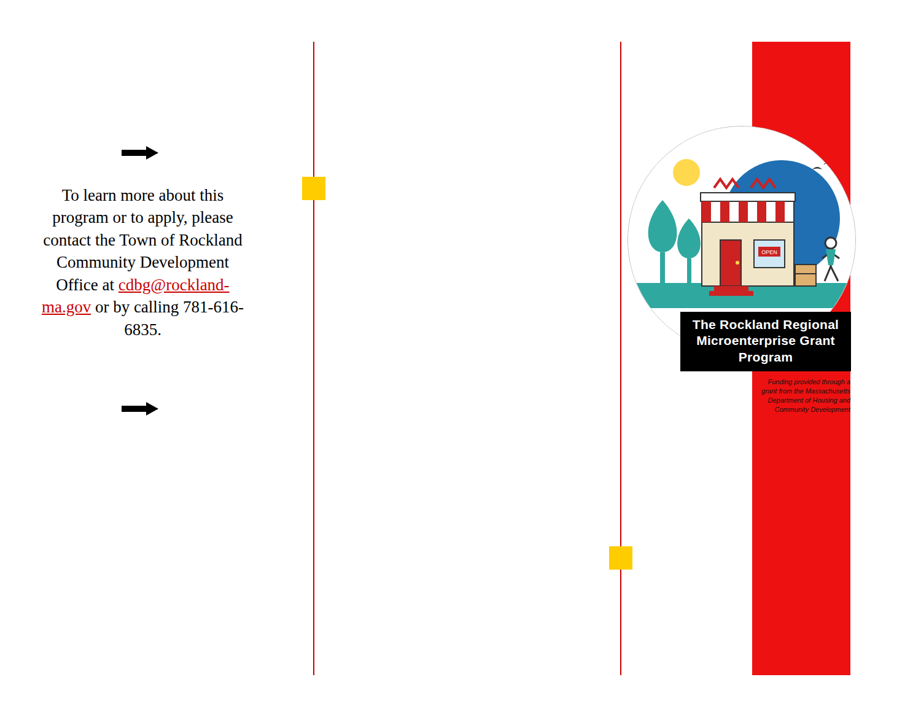To learn more about this program or to apply, please contact the Town of Rockland Community Development Office at cdbg@rockland-ma.gov or by calling 781-616-6835.
OPEN
The Rockland Regional Microenterprise Grant Program
Funding provided through a grant from the Massachusetts Department of Housing and Community Development